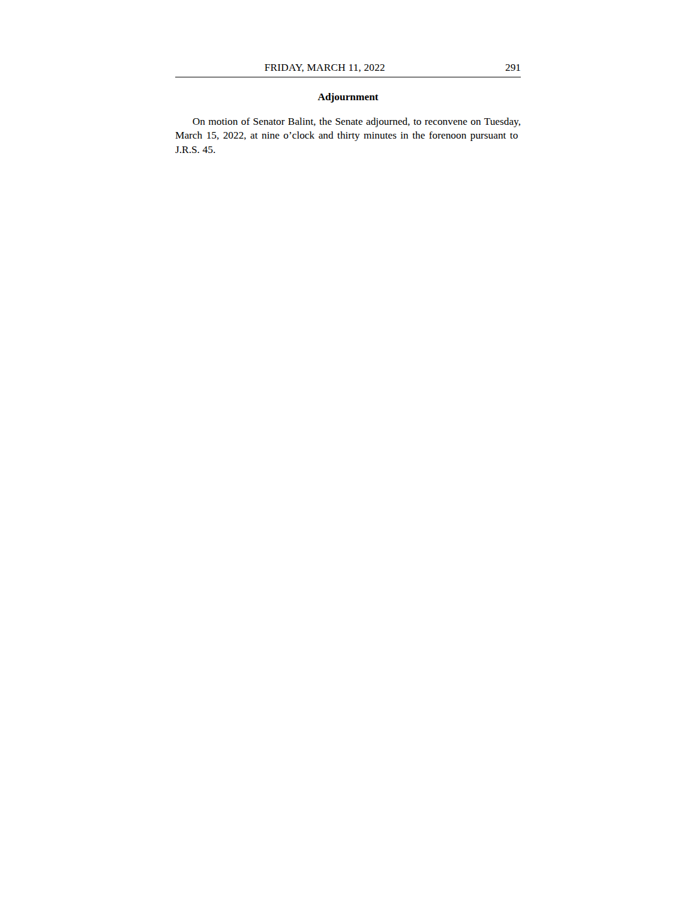FRIDAY, MARCH 11, 2022 291
Adjournment
On motion of Senator Balint, the Senate adjourned, to reconvene on Tuesday, March 15, 2022, at nine o’clock and thirty minutes in the forenoon pursuant to J.R.S. 45.